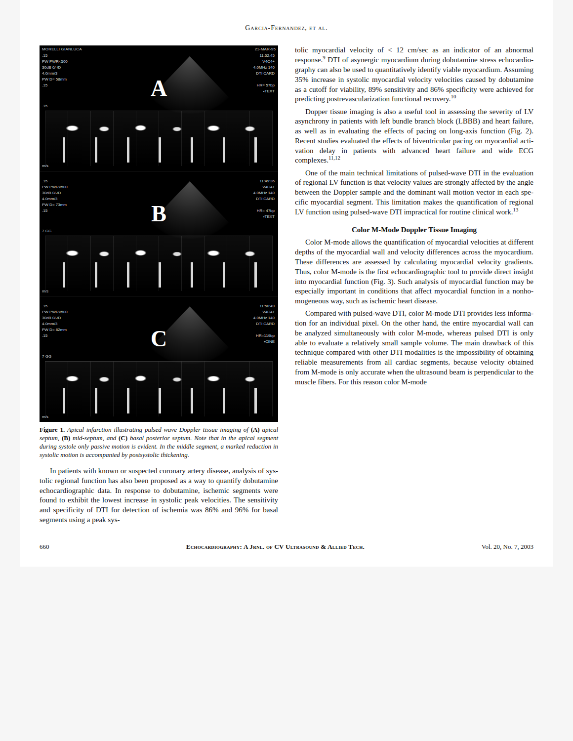Garcia-Fernandez, et al.
MORELLI GIANLUCA 21-MAR-95
.15
PW PWR<500
30dB 0/-/D
4.0mm/3
PW D= 58mm
.15
11:52:45
V4C4+
4.0MHz 140
DTI CARD
HR= 57bp
•TEXT
A
.15
m/s
.15
PW PWR<500
30dB 0/-/D
4.0mm/3
PW D= 73mm
.15
11:49:36
V4C4+
4.0MHz 140
DTI CARD
HR= 47bp
•TEXT
B
7 GG
m/s
.15
PW PWR<500
30dB 0/-/D
4.0mm/3
PW D= 82mm
.15
11:50:49
V4C4+
4.0MHz 140
DTI CARD
HR=119bp
•CINE
C
7 GG
m/s
Figure 1. Apical infarction illustrating pulsed-wave Doppler tissue imaging of (A) apical septum, (B) mid-septum, and (C) basal posterior septum. Note that in the apical segment during systole only passive motion is evident. In the middle segment, a marked reduction in systolic motion is accompanied by postsystolic thickening.
In patients with known or suspected coronary artery disease, analysis of systolic regional function has also been proposed as a way to quantify dobutamine echocardiographic data. In response to dobutamine, ischemic segments were found to exhibit the lowest increase in systolic peak velocities. The sensitivity and specificity of DTI for detection of ischemia was 86% and 96% for basal segments using a peak sys-
tolic myocardial velocity of < 12 cm/sec as an indicator of an abnormal response.9 DTI of asynergic myocardium during dobutamine stress echocardiography can also be used to quantitatively identify viable myocardium. Assuming 35% increase in systolic myocardial velocity velocities caused by dobutamine as a cutoff for viability, 89% sensitivity and 86% specificity were achieved for predicting postrevascularization functional recovery.10
Dopper tissue imaging is also a useful tool in assessing the severity of LV asynchrony in patients with left bundle branch block (LBBB) and heart failure, as well as in evaluating the effects of pacing on long-axis function (Fig. 2). Recent studies evaluated the effects of biventricular pacing on myocardial activation delay in patients with advanced heart failure and wide ECG complexes.11,12
One of the main technical limitations of pulsed-wave DTI in the evaluation of regional LV function is that velocity values are strongly affected by the angle between the Doppler sample and the dominant wall motion vector in each specific myocardial segment. This limitation makes the quantification of regional LV function using pulsed-wave DTI impractical for routine clinical work.13
Color M-Mode Doppler Tissue Imaging
Color M-mode allows the quantification of myocardial velocities at different depths of the myocardial wall and velocity differences across the myocardium. These differences are assessed by calculating myocardial velocity gradients. Thus, color M-mode is the first echocardiographic tool to provide direct insight into myocardial function (Fig. 3). Such analysis of myocardial function may be especially important in conditions that affect myocardial function in a nonhomogeneous way, such as ischemic heart disease.
Compared with pulsed-wave DTI, color M-mode DTI provides less information for an individual pixel. On the other hand, the entire myocardial wall can be analyzed simultaneously with color M-mode, whereas pulsed DTI is only able to evaluate a relatively small sample volume. The main drawback of this technique compared with other DTI modalities is the impossibility of obtaining reliable measurements from all cardiac segments, because velocity obtained from M-mode is only accurate when the ultrasound beam is perpendicular to the muscle fibers. For this reason color M-mode
660
Echocardiography: A Jrnl. of CV Ultrasound & Allied Tech.
Vol. 20, No. 7, 2003